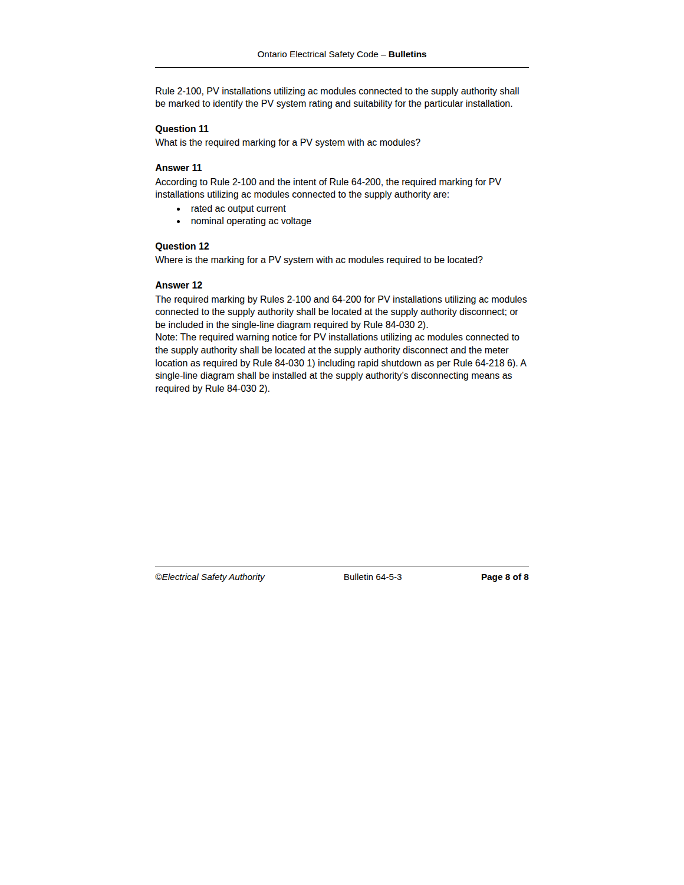Ontario Electrical Safety Code – Bulletins
Rule 2-100, PV installations utilizing ac modules connected to the supply authority shall be marked to identify the PV system rating and suitability for the particular installation.
Question 11
What is the required marking for a PV system with ac modules?
Answer 11
According to Rule 2-100 and the intent of Rule 64-200, the required marking for PV installations utilizing ac modules connected to the supply authority are:
rated ac output current
nominal operating ac voltage
Question 12
Where is the marking for a PV system with ac modules required to be located?
Answer 12
The required marking by Rules 2-100 and 64-200 for PV installations utilizing ac modules connected to the supply authority shall be located at the supply authority disconnect; or be included in the single-line diagram required by Rule 84-030 2).
Note: The required warning notice for PV installations utilizing ac modules connected to the supply authority shall be located at the supply authority disconnect and the meter location as required by Rule 84-030 1) including rapid shutdown as per Rule 64-218 6). A single-line diagram shall be installed at the supply authority’s disconnecting means as required by Rule 84-030 2).
©Electrical Safety Authority
Bulletin 64-5-3
Page 8 of 8